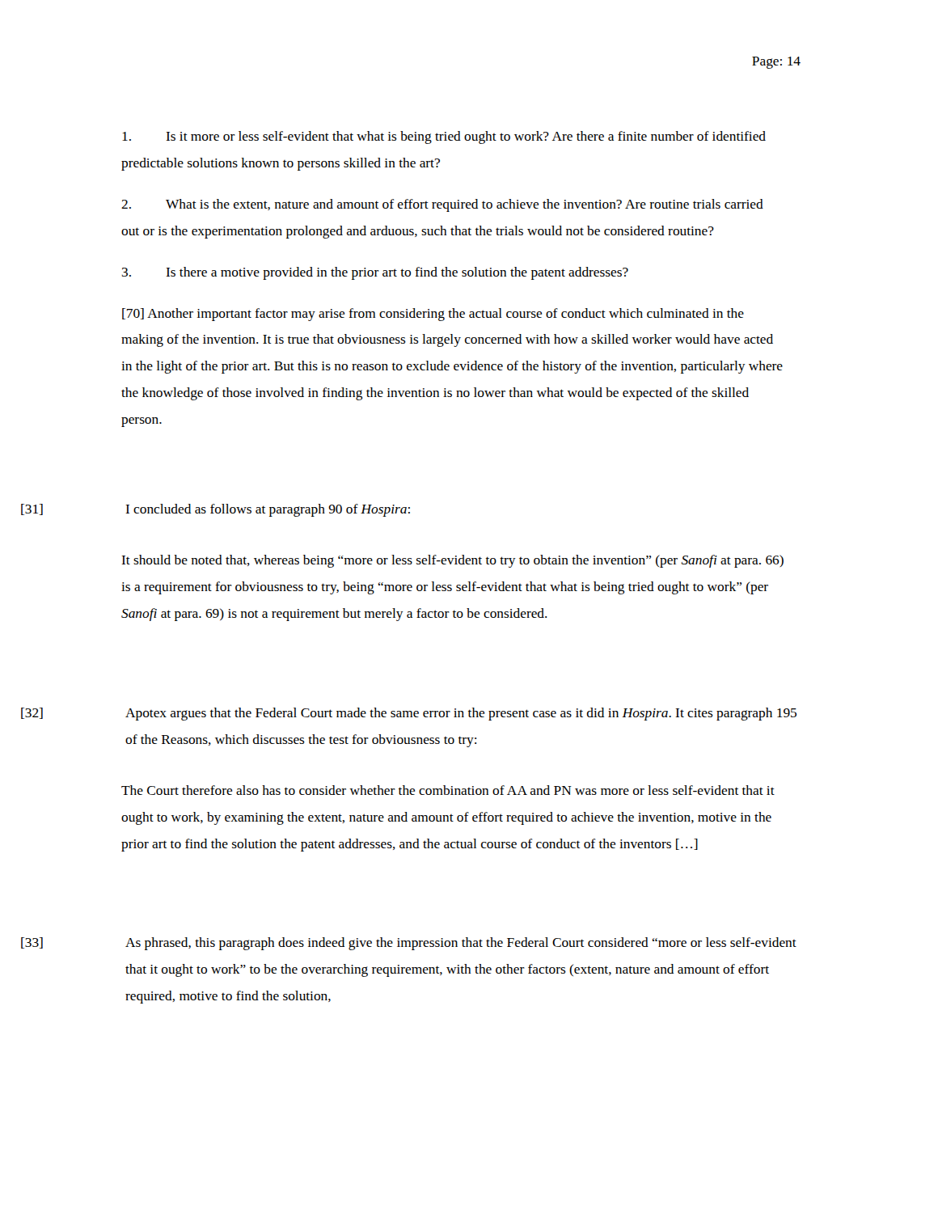Page: 14
1. Is it more or less self-evident that what is being tried ought to work? Are there a finite number of identified predictable solutions known to persons skilled in the art?
2. What is the extent, nature and amount of effort required to achieve the invention? Are routine trials carried out or is the experimentation prolonged and arduous, such that the trials would not be considered routine?
3. Is there a motive provided in the prior art to find the solution the patent addresses?
[70] Another important factor may arise from considering the actual course of conduct which culminated in the making of the invention. It is true that obviousness is largely concerned with how a skilled worker would have acted in the light of the prior art. But this is no reason to exclude evidence of the history of the invention, particularly where the knowledge of those involved in finding the invention is no lower than what would be expected of the skilled person.
[31] I concluded as follows at paragraph 90 of Hospira:
It should be noted that, whereas being “more or less self-evident to try to obtain the invention” (per Sanofi at para. 66) is a requirement for obviousness to try, being “more or less self-evident that what is being tried ought to work” (per Sanofi at para. 69) is not a requirement but merely a factor to be considered.
[32] Apotex argues that the Federal Court made the same error in the present case as it did in Hospira. It cites paragraph 195 of the Reasons, which discusses the test for obviousness to try:
The Court therefore also has to consider whether the combination of AA and PN was more or less self-evident that it ought to work, by examining the extent, nature and amount of effort required to achieve the invention, motive in the prior art to find the solution the patent addresses, and the actual course of conduct of the inventors […]
[33] As phrased, this paragraph does indeed give the impression that the Federal Court considered “more or less self-evident that it ought to work” to be the overarching requirement, with the other factors (extent, nature and amount of effort required, motive to find the solution,